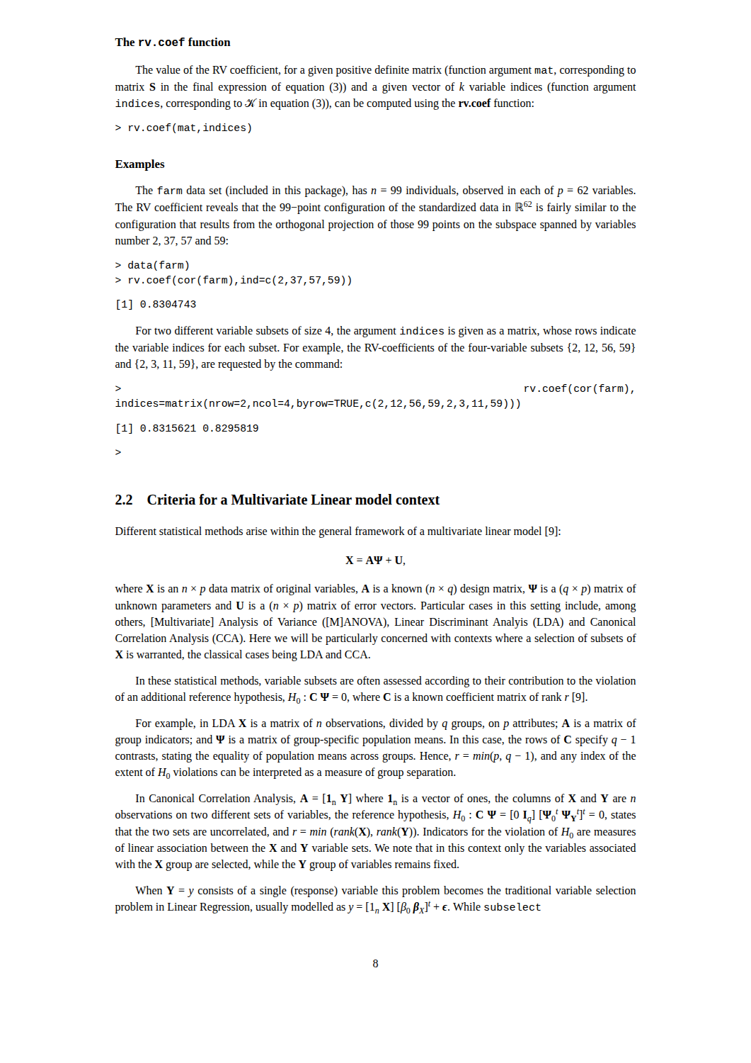The rv.coef function
The value of the RV coefficient, for a given positive definite matrix (function argument mat, corresponding to matrix S in the final expression of equation (3)) and a given vector of k variable indices (function argument indices, corresponding to 𝒦 in equation (3)), can be computed using the rv.coef function:
> rv.coef(mat,indices)
Examples
The farm data set (included in this package), has n = 99 individuals, observed in each of p = 62 variables. The RV coefficient reveals that the 99−point configuration of the standardized data in ℝ62 is fairly similar to the configuration that results from the orthogonal projection of those 99 points on the subspace spanned by variables number 2, 37, 57 and 59:
> data(farm)
> rv.coef(cor(farm),ind=c(2,37,57,59))
[1] 0.8304743
For two different variable subsets of size 4, the argument indices is given as a matrix, whose rows indicate the variable indices for each subset. For example, the RV-coefficients of the four-variable subsets {2, 12, 56, 59} and {2, 3, 11, 59}, are requested by the command:
> rv.coef(cor(farm), indices=matrix(nrow=2,ncol=4,byrow=TRUE,c(2,12,56,59,2,3,11,59)))
[1] 0.8315621 0.8295819
>
2.2 Criteria for a Multivariate Linear model context
Different statistical methods arise within the general framework of a multivariate linear model [9]:
X = AΨ + U,
where X is an n × p data matrix of original variables, A is a known (n × q) design matrix, Ψ is a (q × p) matrix of unknown parameters and U is a (n × p) matrix of error vectors. Particular cases in this setting include, among others, [Multivariate] Analysis of Variance ([M]ANOVA), Linear Discriminant Analyis (LDA) and Canonical Correlation Analysis (CCA). Here we will be particularly concerned with contexts where a selection of subsets of X is warranted, the classical cases being LDA and CCA.
In these statistical methods, variable subsets are often assessed according to their contribution to the violation of an additional reference hypothesis, H0 : C Ψ = 0, where C is a known coefficient matrix of rank r [9].
For example, in LDA X is a matrix of n observations, divided by q groups, on p attributes; A is a matrix of group indicators; and Ψ is a matrix of group-specific population means. In this case, the rows of C specify q − 1 contrasts, stating the equality of population means across groups. Hence, r = min(p, q − 1), and any index of the extent of H0 violations can be interpreted as a measure of group separation.
In Canonical Correlation Analysis, A = [1n Y] where 1n is a vector of ones, the columns of X and Y are n observations on two different sets of variables, the reference hypothesis, H0 : C Ψ = [0 Iq] [Ψ0t ΨYt]t = 0, states that the two sets are uncorrelated, and r = min (rank(X), rank(Y)). Indicators for the violation of H0 are measures of linear association between the X and Y variable sets. We note that in this context only the variables associated with the X group are selected, while the Y group of variables remains fixed.
When Y = y consists of a single (response) variable this problem becomes the traditional variable selection problem in Linear Regression, usually modelled as y = [1n X] [β0 βX]t + ϵ. While subselect
8